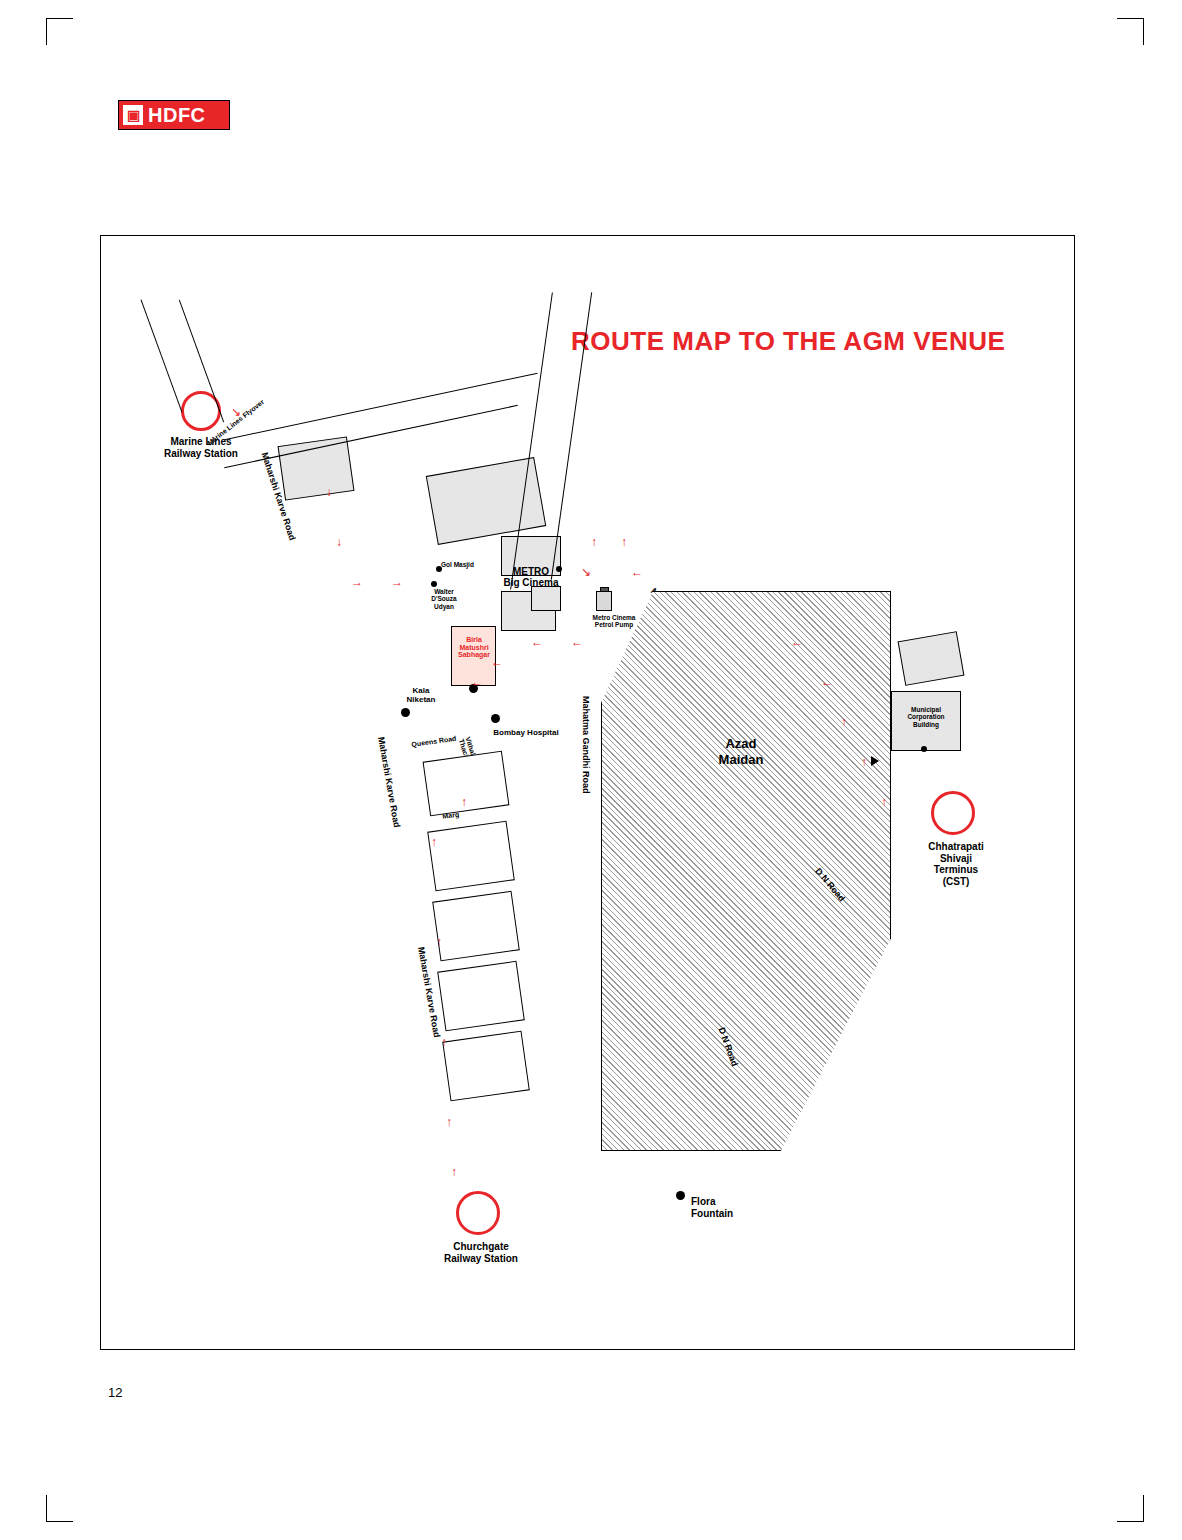▣
HDFC
ROUTE MAP TO THE AGM VENUE
Marine Lines
Railway Station
Marine Lines Flyover
Maharshi Karve Road
Maharshi Karve Road
Maharshi Karve Road
Gol Masjid
Walter
D'Souza
Udyan
METRO
Big Cinema
Metro Cinema
Petrol Pump
Birla
Matushri
Sabhagar
Kala
Niketan
Bombay Hospital
Queens Road
Vithaldas
Thackersey Marg
UAH Khan
Marg
Mahatma Gandhi Road
Mahatma Gandhi Road
Mahapalika Marg
Mahapalika Marg
Azad
Maidan
Municipal
Corporation
Building
Chhatrapati
Shivaji
Terminus
(CST)
D N Road
D N Road
Flora
Fountain
Churchgate
Railway Station
↘
↓
↓
→
→
↘
↑
↑
←
←
←
←
←
↑
↑
↑
↑
↑
↑
←
←
↑
↑
↑
12